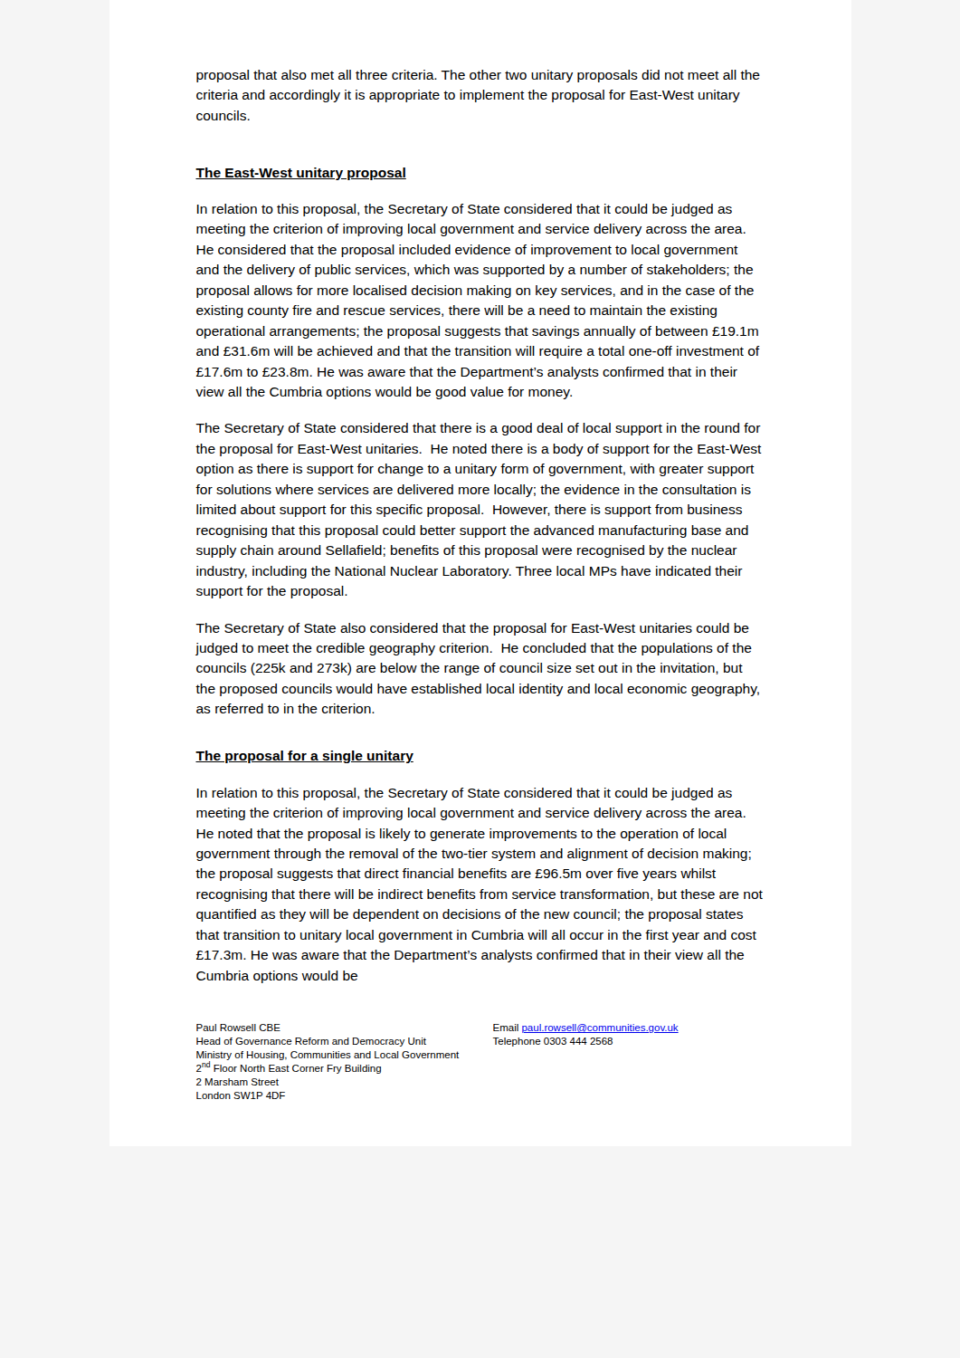proposal that also met all three criteria. The other two unitary proposals did not meet all the criteria and accordingly it is appropriate to implement the proposal for East-West unitary councils.
The East-West unitary proposal
In relation to this proposal, the Secretary of State considered that it could be judged as meeting the criterion of improving local government and service delivery across the area. He considered that the proposal included evidence of improvement to local government and the delivery of public services, which was supported by a number of stakeholders; the proposal allows for more localised decision making on key services, and in the case of the existing county fire and rescue services, there will be a need to maintain the existing operational arrangements; the proposal suggests that savings annually of between £19.1m and £31.6m will be achieved and that the transition will require a total one-off investment of £17.6m to £23.8m. He was aware that the Department’s analysts confirmed that in their view all the Cumbria options would be good value for money.
The Secretary of State considered that there is a good deal of local support in the round for the proposal for East-West unitaries. He noted there is a body of support for the East-West option as there is support for change to a unitary form of government, with greater support for solutions where services are delivered more locally; the evidence in the consultation is limited about support for this specific proposal. However, there is support from business recognising that this proposal could better support the advanced manufacturing base and supply chain around Sellafield; benefits of this proposal were recognised by the nuclear industry, including the National Nuclear Laboratory. Three local MPs have indicated their support for the proposal.
The Secretary of State also considered that the proposal for East-West unitaries could be judged to meet the credible geography criterion. He concluded that the populations of the councils (225k and 273k) are below the range of council size set out in the invitation, but the proposed councils would have established local identity and local economic geography, as referred to in the criterion.
The proposal for a single unitary
In relation to this proposal, the Secretary of State considered that it could be judged as meeting the criterion of improving local government and service delivery across the area. He noted that the proposal is likely to generate improvements to the operation of local government through the removal of the two-tier system and alignment of decision making; the proposal suggests that direct financial benefits are £96.5m over five years whilst recognising that there will be indirect benefits from service transformation, but these are not quantified as they will be dependent on decisions of the new council; the proposal states that transition to unitary local government in Cumbria will all occur in the first year and cost £17.3m. He was aware that the Department’s analysts confirmed that in their view all the Cumbria options would be
Paul Rowsell CBE
Head of Governance Reform and Democracy Unit
Ministry of Housing, Communities and Local Government
2nd Floor North East Corner Fry Building
2 Marsham Street
London SW1P 4DF
Email paul.rowsell@communities.gov.uk
Telephone 0303 444 2568